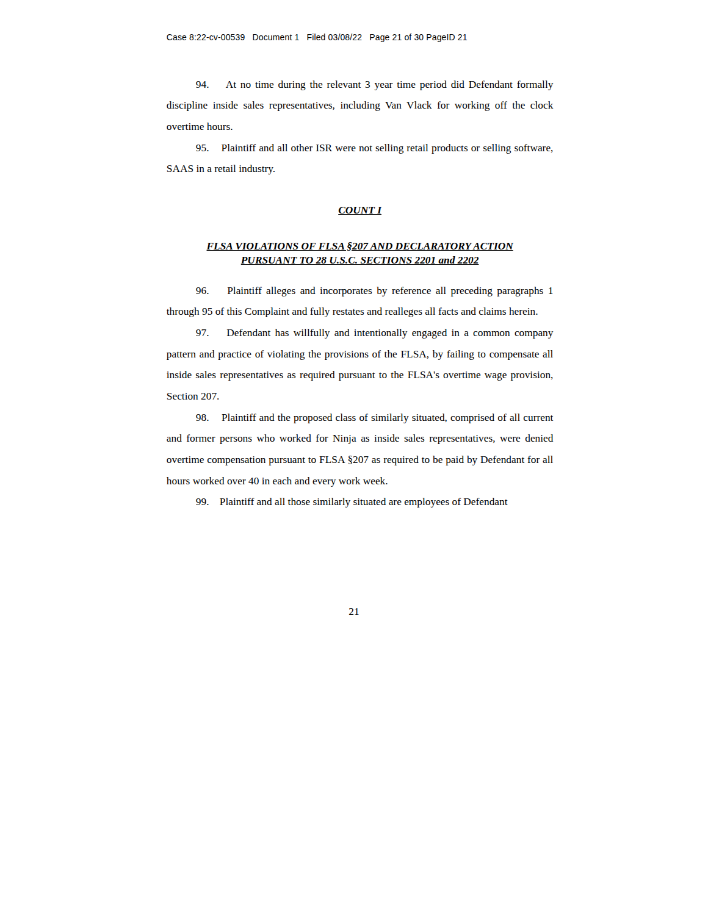Case 8:22-cv-00539 Document 1 Filed 03/08/22 Page 21 of 30 PageID 21
94. At no time during the relevant 3 year time period did Defendant formally discipline inside sales representatives, including Van Vlack for working off the clock overtime hours.
95. Plaintiff and all other ISR were not selling retail products or selling software, SAAS in a retail industry.
COUNT I
FLSA VIOLATIONS OF FLSA §207 AND DECLARATORY ACTION
PURSUANT TO 28 U.S.C. SECTIONS 2201 and 2202
96. Plaintiff alleges and incorporates by reference all preceding paragraphs 1 through 95 of this Complaint and fully restates and realleges all facts and claims herein.
97. Defendant has willfully and intentionally engaged in a common company pattern and practice of violating the provisions of the FLSA, by failing to compensate all inside sales representatives as required pursuant to the FLSA's overtime wage provision, Section 207.
98. Plaintiff and the proposed class of similarly situated, comprised of all current and former persons who worked for Ninja as inside sales representatives, were denied overtime compensation pursuant to FLSA §207 as required to be paid by Defendant for all hours worked over 40 in each and every work week.
99. Plaintiff and all those similarly situated are employees of Defendant
21